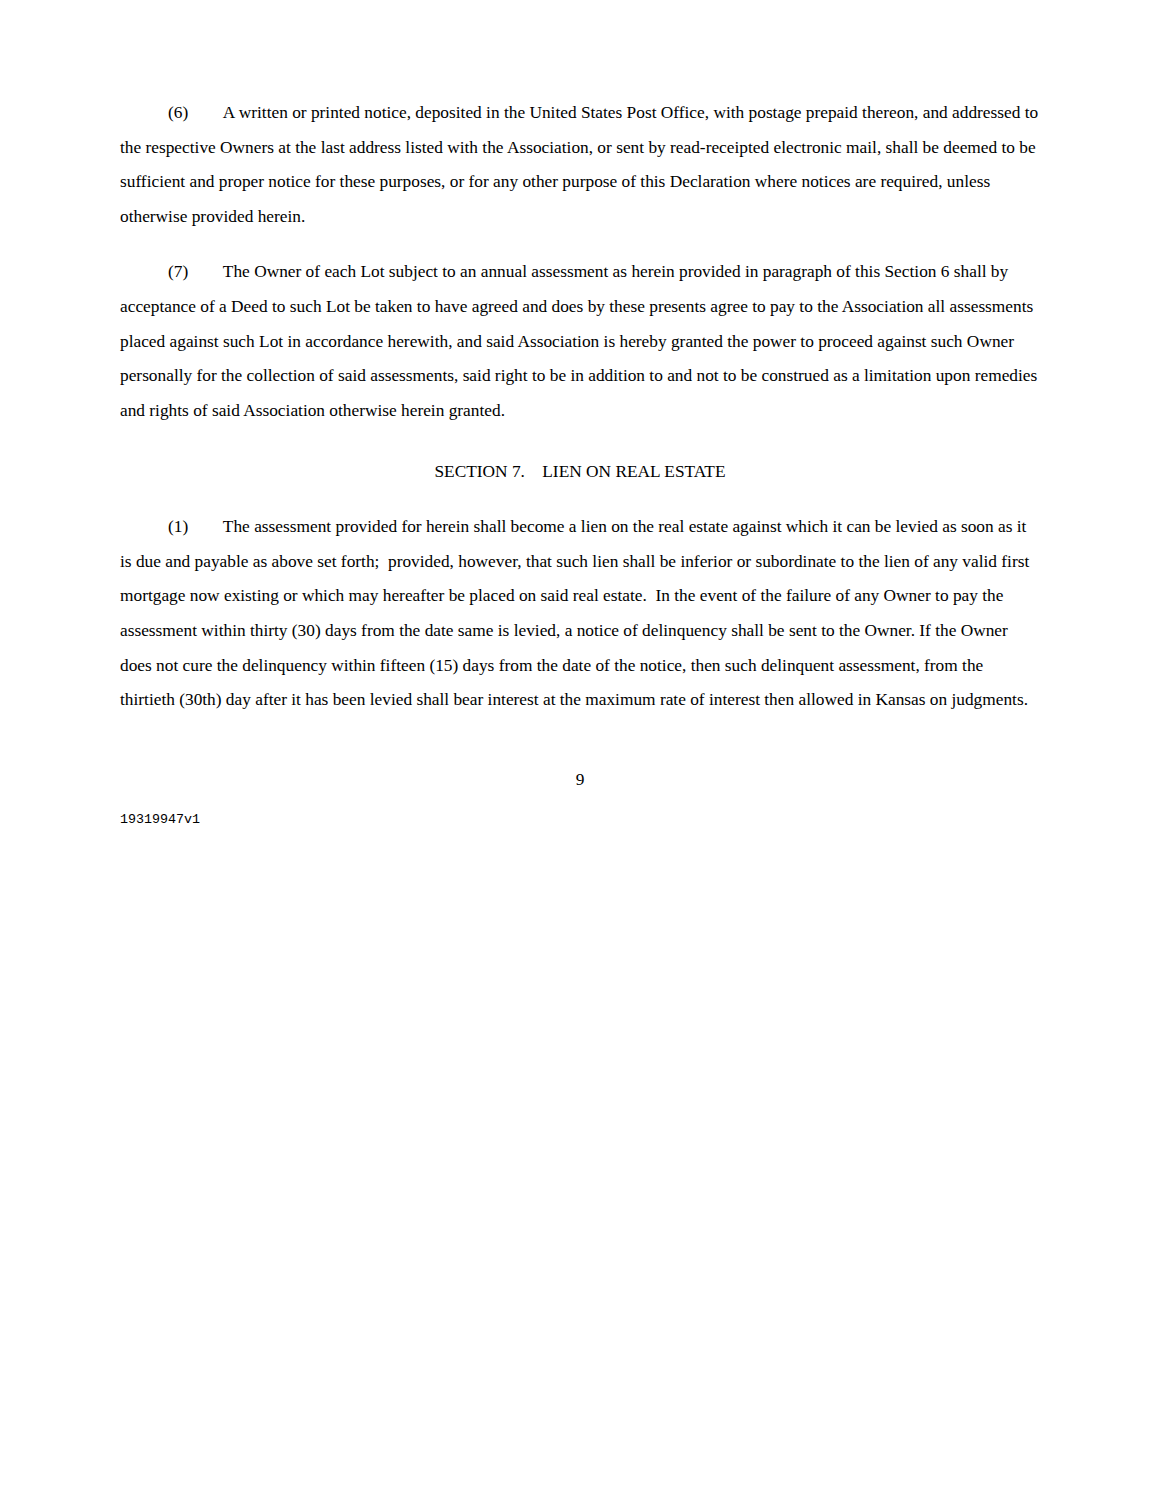(6) A written or printed notice, deposited in the United States Post Office, with postage prepaid thereon, and addressed to the respective Owners at the last address listed with the Association, or sent by read-receipted electronic mail, shall be deemed to be sufficient and proper notice for these purposes, or for any other purpose of this Declaration where notices are required, unless otherwise provided herein.
(7) The Owner of each Lot subject to an annual assessment as herein provided in paragraph of this Section 6 shall by acceptance of a Deed to such Lot be taken to have agreed and does by these presents agree to pay to the Association all assessments placed against such Lot in accordance herewith, and said Association is hereby granted the power to proceed against such Owner personally for the collection of said assessments, said right to be in addition to and not to be construed as a limitation upon remedies and rights of said Association otherwise herein granted.
SECTION 7. LIEN ON REAL ESTATE
(1) The assessment provided for herein shall become a lien on the real estate against which it can be levied as soon as it is due and payable as above set forth; provided, however, that such lien shall be inferior or subordinate to the lien of any valid first mortgage now existing or which may hereafter be placed on said real estate. In the event of the failure of any Owner to pay the assessment within thirty (30) days from the date same is levied, a notice of delinquency shall be sent to the Owner. If the Owner does not cure the delinquency within fifteen (15) days from the date of the notice, then such delinquent assessment, from the thirtieth (30th) day after it has been levied shall bear interest at the maximum rate of interest then allowed in Kansas on judgments.
9
19319947v1